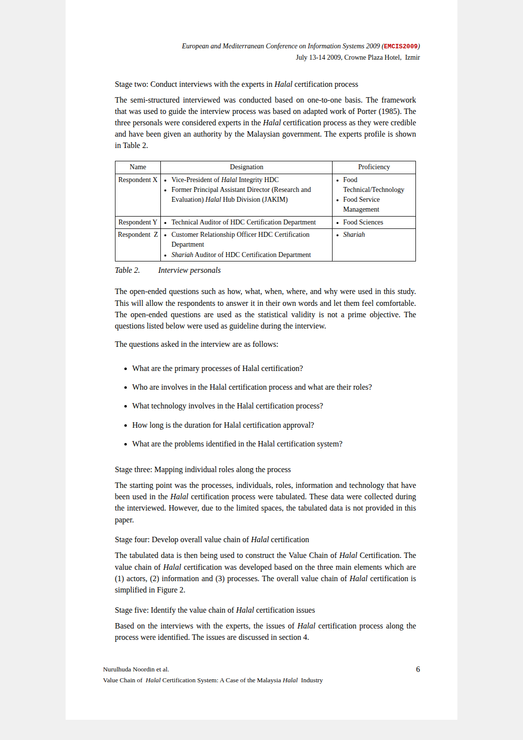European and Mediterranean Conference on Information Systems 2009 (EMCIS2009)
July 13-14 2009, Crowne Plaza Hotel, Izmir
Stage two: Conduct interviews with the experts in Halal certification process
The semi-structured interviewed was conducted based on one-to-one basis. The framework that was used to guide the interview process was based on adapted work of Porter (1985). The three personals were considered experts in the Halal certification process as they were credible and have been given an authority by the Malaysian government. The experts profile is shown in Table 2.
| Name | Designation | Proficiency |
| --- | --- | --- |
| Respondent X | Vice-President of Halal Integrity HDC Former Principal Assistant Director (Research and Evaluation) Halal Hub Division (JAKIM) | Food Technical/Technology Food Service Management |
| Respondent Y | Technical Auditor of HDC Certification Department | Food Sciences |
| Respondent Z | Customer Relationship Officer HDC Certification Department Shariah Auditor of HDC Certification Department | Shariah |
Table 2. Interview personals
The open-ended questions such as how, what, when, where, and why were used in this study. This will allow the respondents to answer it in their own words and let them feel comfortable. The open-ended questions are used as the statistical validity is not a prime objective. The questions listed below were used as guideline during the interview.
The questions asked in the interview are as follows:
What are the primary processes of Halal certification?
Who are involves in the Halal certification process and what are their roles?
What technology involves in the Halal certification process?
How long is the duration for Halal certification approval?
What are the problems identified in the Halal certification system?
Stage three: Mapping individual roles along the process
The starting point was the processes, individuals, roles, information and technology that have been used in the Halal certification process were tabulated. These data were collected during the interviewed. However, due to the limited spaces, the tabulated data is not provided in this paper.
Stage four: Develop overall value chain of Halal certification
The tabulated data is then being used to construct the Value Chain of Halal Certification. The value chain of Halal certification was developed based on the three main elements which are (1) actors, (2) information and (3) processes. The overall value chain of Halal certification is simplified in Figure 2.
Stage five: Identify the value chain of Halal certification issues
Based on the interviews with the experts, the issues of Halal certification process along the process were identified. The issues are discussed in section 4.
6
Nurulhuda Noordin et al.
Value Chain of Halal Certification System: A Case of the Malaysia Halal Industry